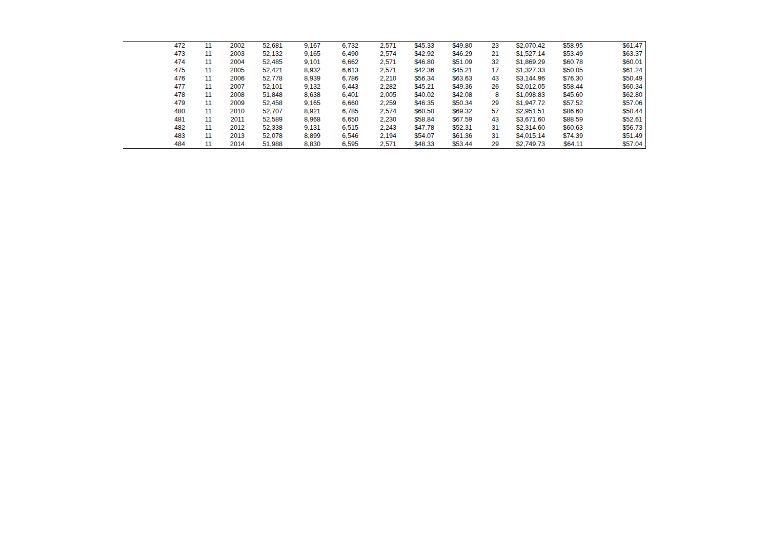| | 472 | 11 | 2002 | 52,681 | 9,167 | 6,732 | 2,571 | $45.33 | $49.80 | 23 | $2,070.42 | $58.95 | | $61.47 |
| | 473 | 11 | 2003 | 52,132 | 9,165 | 6,490 | 2,574 | $42.92 | $46.29 | 21 | $1,527.14 | $53.49 | | $63.37 |
| | 474 | 11 | 2004 | 52,485 | 9,101 | 6,662 | 2,571 | $46.80 | $51.09 | 32 | $1,869.29 | $60.78 | | $60.01 |
| | 475 | 11 | 2005 | 52,421 | 8,932 | 6,613 | 2,571 | $42.36 | $45.21 | 17 | $1,327.33 | $50.05 | | $61.24 |
| | 476 | 11 | 2006 | 52,778 | 8,939 | 6,786 | 2,210 | $56.34 | $63.63 | 43 | $3,144.96 | $76.30 | | $50.49 |
| | 477 | 11 | 2007 | 52,101 | 9,132 | 6,443 | 2,282 | $45.21 | $49.36 | 26 | $2,012.05 | $58.44 | | $60.34 |
| | 478 | 11 | 2008 | 51,848 | 8,638 | 6,401 | 2,005 | $40.02 | $42.08 | 8 | $1,098.83 | $45.60 | | $62.80 |
| | 479 | 11 | 2009 | 52,458 | 9,165 | 6,660 | 2,259 | $46.35 | $50.34 | 29 | $1,947.72 | $57.52 | | $57.06 |
| | 480 | 11 | 2010 | 52,707 | 8,921 | 6,785 | 2,574 | $60.50 | $69.32 | 57 | $2,951.51 | $86.60 | | $50.44 |
| | 481 | 11 | 2011 | 52,589 | 8,968 | 6,650 | 2,230 | $58.84 | $67.59 | 43 | $3,671.60 | $88.59 | | $52.61 |
| | 482 | 11 | 2012 | 52,338 | 9,131 | 6,515 | 2,243 | $47.78 | $52.31 | 31 | $2,314.60 | $60.63 | | $56.73 |
| | 483 | 11 | 2013 | 52,078 | 8,899 | 6,546 | 2,194 | $54.07 | $61.36 | 31 | $4,015.14 | $74.39 | | $51.49 |
| | 484 | 11 | 2014 | 51,988 | 8,830 | 6,595 | 2,571 | $48.33 | $53.44 | 29 | $2,749.73 | $64.11 | | $57.04 |